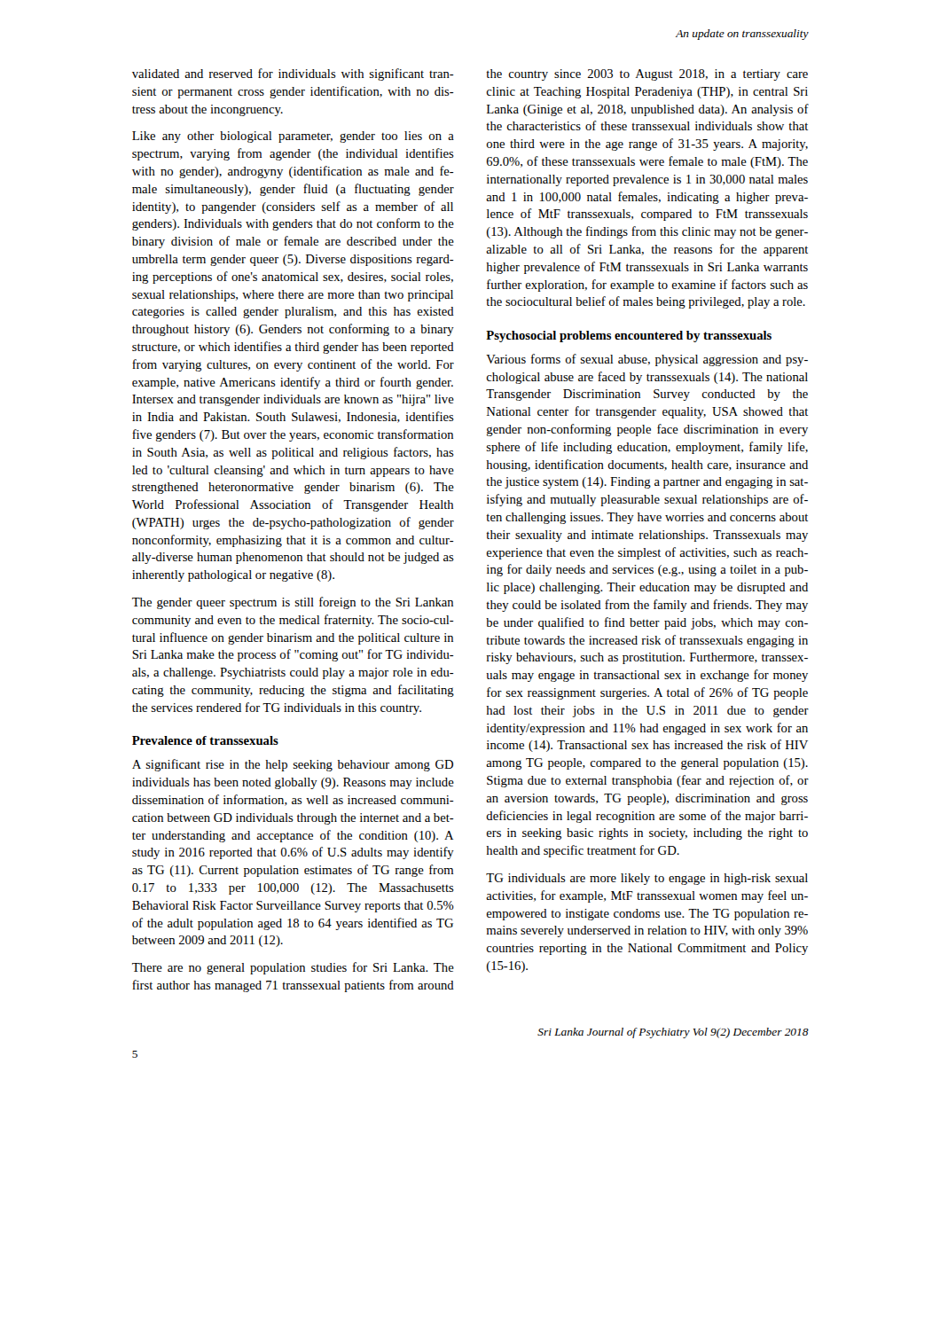An update on transsexuality
validated and reserved for individuals with significant transient or permanent cross gender identification, with no distress about the incongruency.
Like any other biological parameter, gender too lies on a spectrum, varying from agender (the individual identifies with no gender), androgyny (identification as male and female simultaneously), gender fluid (a fluctuating gender identity), to pangender (considers self as a member of all genders). Individuals with genders that do not conform to the binary division of male or female are described under the umbrella term gender queer (5). Diverse dispositions regarding perceptions of one's anatomical sex, desires, social roles, sexual relationships, where there are more than two principal categories is called gender pluralism, and this has existed throughout history (6). Genders not conforming to a binary structure, or which identifies a third gender has been reported from varying cultures, on every continent of the world. For example, native Americans identify a third or fourth gender. Intersex and transgender individuals are known as "hijra" live in India and Pakistan. South Sulawesi, Indonesia, identifies five genders (7). But over the years, economic transformation in South Asia, as well as political and religious factors, has led to 'cultural cleansing' and which in turn appears to have strengthened heteronormative gender binarism (6). The World Professional Association of Transgender Health (WPATH) urges the de-psycho-pathologization of gender nonconformity, emphasizing that it is a common and culturally-diverse human phenomenon that should not be judged as inherently pathological or negative (8).
The gender queer spectrum is still foreign to the Sri Lankan community and even to the medical fraternity. The socio-cultural influence on gender binarism and the political culture in Sri Lanka make the process of "coming out" for TG individuals, a challenge. Psychiatrists could play a major role in educating the community, reducing the stigma and facilitating the services rendered for TG individuals in this country.
Prevalence of transsexuals
A significant rise in the help seeking behaviour among GD individuals has been noted globally (9). Reasons may include dissemination of information, as well as increased communication between GD individuals through the internet and a better understanding and acceptance of the condition (10). A study in 2016 reported that 0.6% of U.S adults may identify as TG (11). Current population estimates of TG range from 0.17 to 1,333 per 100,000 (12). The Massachusetts Behavioral Risk Factor Surveillance Survey reports that 0.5% of the adult population aged 18 to 64 years identified as TG between 2009 and 2011 (12).
There are no general population studies for Sri Lanka. The first author has managed 71 transsexual patients from around the country since 2003 to August 2018, in a tertiary care clinic at Teaching Hospital Peradeniya (THP), in central Sri Lanka (Ginige et al, 2018, unpublished data). An analysis of the characteristics of these transsexual individuals show that one third were in the age range of 31-35 years. A majority, 69.0%, of these transsexuals were female to male (FtM). The internationally reported prevalence is 1 in 30,000 natal males and 1 in 100,000 natal females, indicating a higher prevalence of MtF transsexuals, compared to FtM transsexuals (13). Although the findings from this clinic may not be generalizable to all of Sri Lanka, the reasons for the apparent higher prevalence of FtM transsexuals in Sri Lanka warrants further exploration, for example to examine if factors such as the sociocultural belief of males being privileged, play a role.
Psychosocial problems encountered by transsexuals
Various forms of sexual abuse, physical aggression and psychological abuse are faced by transsexuals (14). The national Transgender Discrimination Survey conducted by the National center for transgender equality, USA showed that gender non-conforming people face discrimination in every sphere of life including education, employment, family life, housing, identification documents, health care, insurance and the justice system (14). Finding a partner and engaging in satisfying and mutually pleasurable sexual relationships are often challenging issues. They have worries and concerns about their sexuality and intimate relationships. Transsexuals may experience that even the simplest of activities, such as reaching for daily needs and services (e.g., using a toilet in a public place) challenging. Their education may be disrupted and they could be isolated from the family and friends. They may be under qualified to find better paid jobs, which may contribute towards the increased risk of transsexuals engaging in risky behaviours, such as prostitution. Furthermore, transsexuals may engage in transactional sex in exchange for money for sex reassignment surgeries. A total of 26% of TG people had lost their jobs in the U.S in 2011 due to gender identity/expression and 11% had engaged in sex work for an income (14). Transactional sex has increased the risk of HIV among TG people, compared to the general population (15). Stigma due to external transphobia (fear and rejection of, or an aversion towards, TG people), discrimination and gross deficiencies in legal recognition are some of the major barriers in seeking basic rights in society, including the right to health and specific treatment for GD.
TG individuals are more likely to engage in high-risk sexual activities, for example, MtF transsexual women may feel unempowered to instigate condoms use. The TG population remains severely underserved in relation to HIV, with only 39% countries reporting in the National Commitment and Policy (15-16).
Sri Lanka Journal of Psychiatry Vol 9(2) December 2018
5